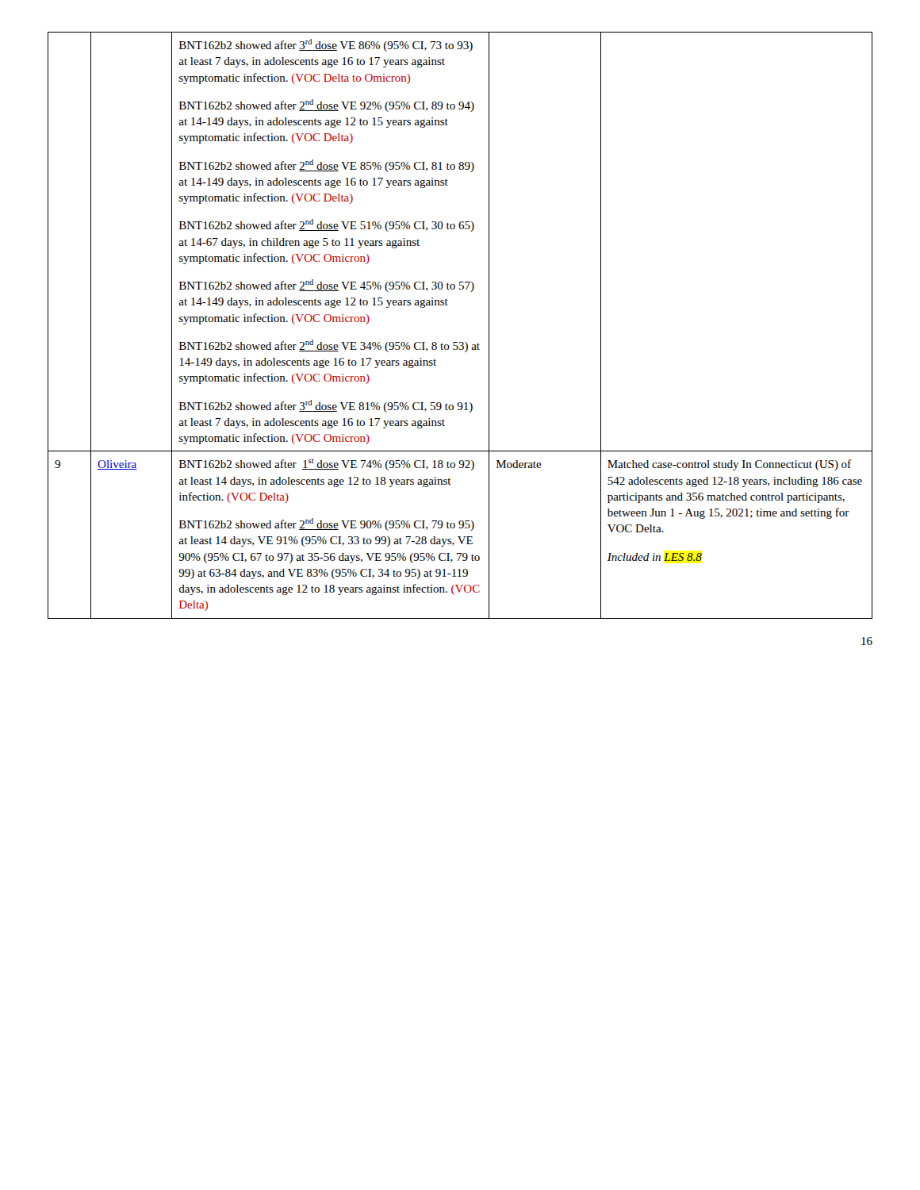| | | BNT162b2 showed after 3 rd dose VE 86% (95% CI, 73 to 93) at least 7 days, in adolescents age 16 to 17 years against symptomatic infection. (VOC Delta to Omicron) BNT162b2 showed after 2 nd dose VE 92% (95% CI, 89 to 94) at 14-149 days, in adolescents age 12 to 15 years against symptomatic infection. (VOC Delta) BNT162b2 showed after 2 nd dose VE 85% (95% CI, 81 to 89) at 14-149 days, in adolescents age 16 to 17 years against symptomatic infection. (VOC Delta) BNT162b2 showed after 2 nd dose VE 51% (95% CI, 30 to 65) at 14-67 days, in children age 5 to 11 years against symptomatic infection. (VOC Omicron) BNT162b2 showed after 2 nd dose VE 45% (95% CI, 30 to 57) at 14-149 days, in adolescents age 12 to 15 years against symptomatic infection. (VOC Omicron) BNT162b2 showed after 2 nd dose VE 34% (95% CI, 8 to 53) at 14-149 days, in adolescents age 16 to 17 years against symptomatic infection. (VOC Omicron) BNT162b2 showed after 3 rd dose VE 81% (95% CI, 59 to 91) at least 7 days, in adolescents age 16 to 17 years against symptomatic infection. (VOC Omicron) | | |
| 9 | Oliveira | BNT162b2 showed after 1 st dose VE 74% (95% CI, 18 to 92) at least 14 days, in adolescents age 12 to 18 years against infection. (VOC Delta) BNT162b2 showed after 2 nd dose VE 90% (95% CI, 79 to 95) at least 14 days, VE 91% (95% CI, 33 to 99) at 7-28 days, VE 90% (95% CI, 67 to 97) at 35-56 days, VE 95% (95% CI, 79 to 99) at 63-84 days, and VE 83% (95% CI, 34 to 95) at 91-119 days, in adolescents age 12 to 18 years against infection. (VOC Delta) | Moderate | Matched case-control study In Connecticut (US) of 542 adolescents aged 12-18 years, including 186 case participants and 356 matched control participants, between Jun 1 - Aug 15, 2021; time and setting for VOC Delta. Included in LES 8.8 |
16